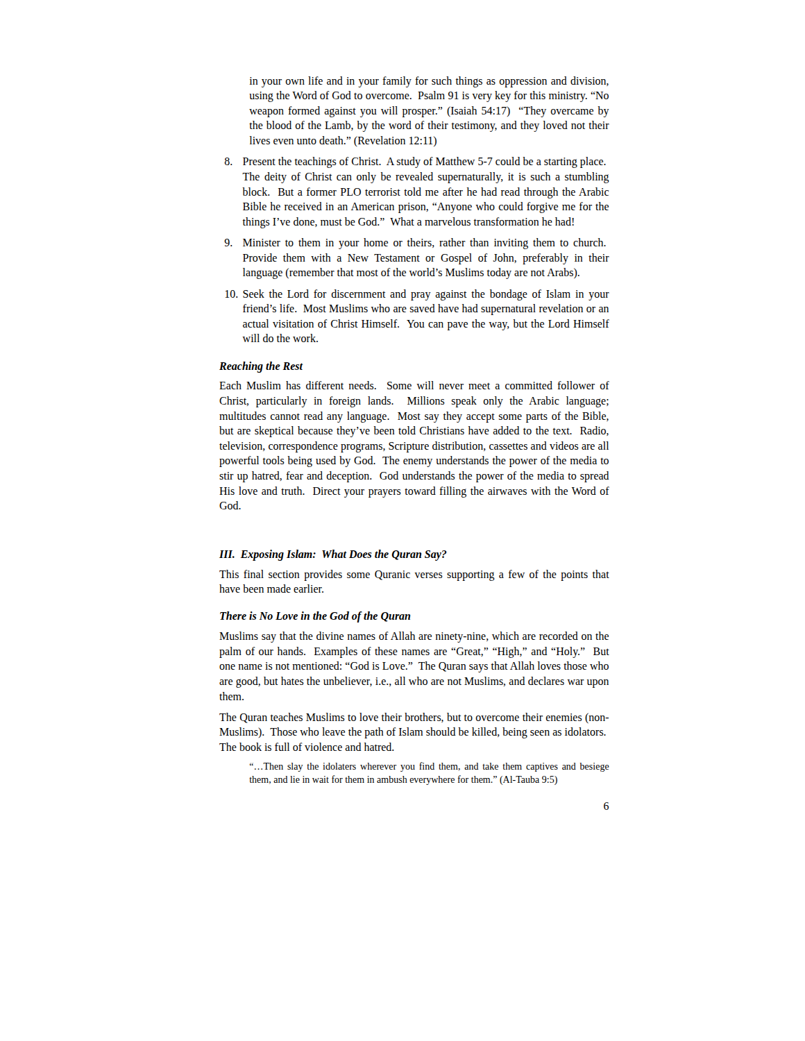in your own life and in your family for such things as oppression and division, using the Word of God to overcome. Psalm 91 is very key for this ministry. “No weapon formed against you will prosper.” (Isaiah 54:17) “They overcame by the blood of the Lamb, by the word of their testimony, and they loved not their lives even unto death.” (Revelation 12:11)
8. Present the teachings of Christ. A study of Matthew 5-7 could be a starting place. The deity of Christ can only be revealed supernaturally, it is such a stumbling block. But a former PLO terrorist told me after he had read through the Arabic Bible he received in an American prison, “Anyone who could forgive me for the things I’ve done, must be God.” What a marvelous transformation he had!
9. Minister to them in your home or theirs, rather than inviting them to church. Provide them with a New Testament or Gospel of John, preferably in their language (remember that most of the world’s Muslims today are not Arabs).
10. Seek the Lord for discernment and pray against the bondage of Islam in your friend’s life. Most Muslims who are saved have had supernatural revelation or an actual visitation of Christ Himself. You can pave the way, but the Lord Himself will do the work.
Reaching the Rest
Each Muslim has different needs. Some will never meet a committed follower of Christ, particularly in foreign lands. Millions speak only the Arabic language; multitudes cannot read any language. Most say they accept some parts of the Bible, but are skeptical because they’ve been told Christians have added to the text. Radio, television, correspondence programs, Scripture distribution, cassettes and videos are all powerful tools being used by God. The enemy understands the power of the media to stir up hatred, fear and deception. God understands the power of the media to spread His love and truth. Direct your prayers toward filling the airwaves with the Word of God.
III. Exposing Islam: What Does the Quran Say?
This final section provides some Quranic verses supporting a few of the points that have been made earlier.
There is No Love in the God of the Quran
Muslims say that the divine names of Allah are ninety-nine, which are recorded on the palm of our hands. Examples of these names are “Great,” “High,” and “Holy.” But one name is not mentioned: “God is Love.” The Quran says that Allah loves those who are good, but hates the unbeliever, i.e., all who are not Muslims, and declares war upon them.
The Quran teaches Muslims to love their brothers, but to overcome their enemies (non-Muslims). Those who leave the path of Islam should be killed, being seen as idolators. The book is full of violence and hatred.
“…Then slay the idolaters wherever you find them, and take them captives and besiege them, and lie in wait for them in ambush everywhere for them.” (Al-Tauba 9:5)
6